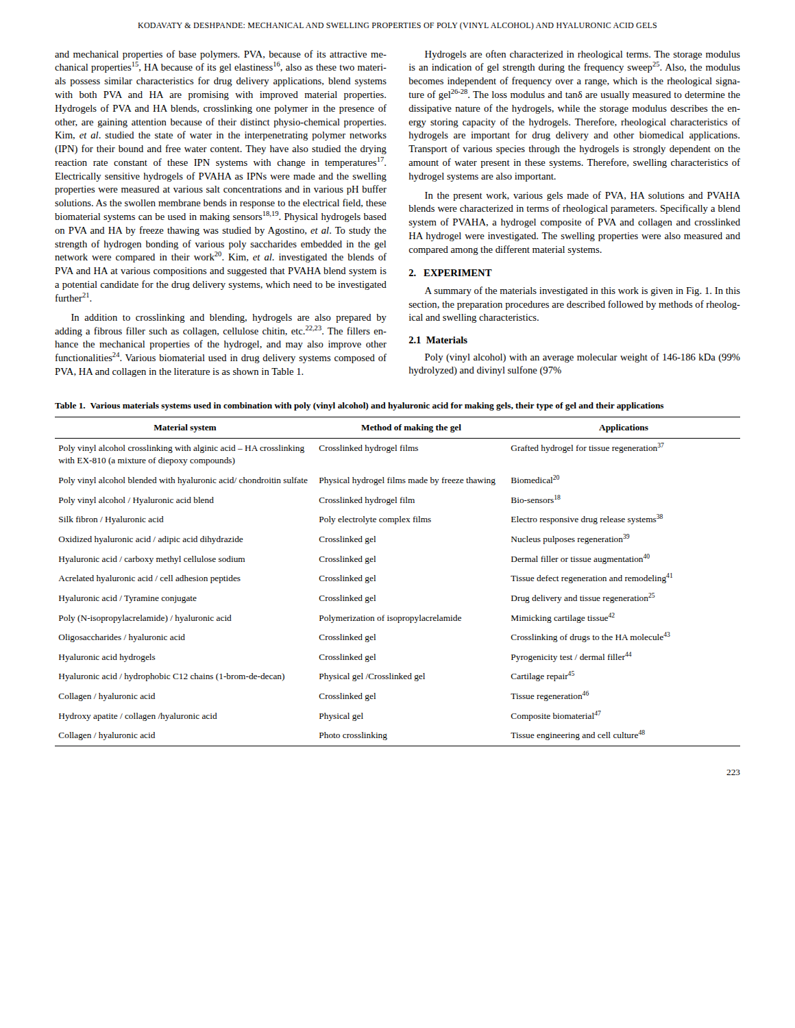Kodavaty & Deshpande: Mechanical and Swelling Properties of Poly (Vinyl Alcohol) and Hyaluronic Acid Gels
and mechanical properties of base polymers. PVA, because of its attractive mechanical properties15, HA because of its gel elastiness16, also as these two materials possess similar characteristics for drug delivery applications, blend systems with both PVA and HA are promising with improved material properties. Hydrogels of PVA and HA blends, crosslinking one polymer in the presence of other, are gaining attention because of their distinct physio-chemical properties. Kim, et al. studied the state of water in the interpenetrating polymer networks (IPN) for their bound and free water content. They have also studied the drying reaction rate constant of these IPN systems with change in temperatures17. Electrically sensitive hydrogels of PVAHA as IPNs were made and the swelling properties were measured at various salt concentrations and in various pH buffer solutions. As the swollen membrane bends in response to the electrical field, these biomaterial systems can be used in making sensors18,19. Physical hydrogels based on PVA and HA by freeze thawing was studied by Agostino, et al. To study the strength of hydrogen bonding of various poly saccharides embedded in the gel network were compared in their work20. Kim, et al. investigated the blends of PVA and HA at various compositions and suggested that PVAHA blend system is a potential candidate for the drug delivery systems, which need to be investigated further21.
In addition to crosslinking and blending, hydrogels are also prepared by adding a fibrous filler such as collagen, cellulose chitin, etc.22,23. The fillers enhance the mechanical properties of the hydrogel, and may also improve other functionalities24. Various biomaterial used in drug delivery systems composed of PVA, HA and collagen in the literature is as shown in Table 1.
Hydrogels are often characterized in rheological terms. The storage modulus is an indication of gel strength during the frequency sweep25. Also, the modulus becomes independent of frequency over a range, which is the rheological signature of gel26-28. The loss modulus and tanδ are usually measured to determine the dissipative nature of the hydrogels, while the storage modulus describes the energy storing capacity of the hydrogels. Therefore, rheological characteristics of hydrogels are important for drug delivery and other biomedical applications. Transport of various species through the hydrogels is strongly dependent on the amount of water present in these systems. Therefore, swelling characteristics of hydrogel systems are also important.
In the present work, various gels made of PVA, HA solutions and PVAHA blends were characterized in terms of rheological parameters. Specifically a blend system of PVAHA, a hydrogel composite of PVA and collagen and crosslinked HA hydrogel were investigated. The swelling properties were also measured and compared among the different material systems.
2. EXPERIMENT
A summary of the materials investigated in this work is given in Fig. 1. In this section, the preparation procedures are described followed by methods of rheological and swelling characteristics.
2.1 Materials
Poly (vinyl alcohol) with an average molecular weight of 146-186 kDa (99% hydrolyzed) and divinyl sulfone (97%
Table 1. Various materials systems used in combination with poly (vinyl alcohol) and hyaluronic acid for making gels, their type of gel and their applications
| Material system | Method of making the gel | Applications |
| --- | --- | --- |
| Poly vinyl alcohol crosslinking with alginic acid – HA crosslinking with EX-810 (a mixture of diepoxy compounds) | Crosslinked hydrogel films | Grafted hydrogel for tissue regeneration 37 |
| Poly vinyl alcohol blended with hyaluronic acid/ chondroitin sulfate | Physical hydrogel films made by freeze thawing | Biomedical 20 |
| Poly vinyl alcohol / Hyaluronic acid blend | Crosslinked hydrogel film | Bio-sensors 18 |
| Silk fibron / Hyaluronic acid | Poly electrolyte complex films | Electro responsive drug release systems 38 |
| Oxidized hyaluronic acid / adipic acid dihydrazide | Crosslinked gel | Nucleus pulposes regeneration 39 |
| Hyaluronic acid / carboxy methyl cellulose sodium | Crosslinked gel | Dermal filler or tissue augmentation 40 |
| Acrelated hyaluronic acid / cell adhesion peptides | Crosslinked gel | Tissue defect regeneration and remodeling 41 |
| Hyaluronic acid / Tyramine conjugate | Crosslinked gel | Drug delivery and tissue regeneration 25 |
| Poly (N-isopropylacrelamide) / hyaluronic acid | Polymerization of isopropylacrelamide | Mimicking cartilage tissue 42 |
| Oligosaccharides / hyaluronic acid | Crosslinked gel | Crosslinking of drugs to the HA molecule 43 |
| Hyaluronic acid hydrogels | Crosslinked gel | Pyrogenicity test / dermal filler 44 |
| Hyaluronic acid / hydrophobic C12 chains (1-brom-de-decan) | Physical gel /Crosslinked gel | Cartilage repair 45 |
| Collagen / hyaluronic acid | Crosslinked gel | Tissue regeneration 46 |
| Hydroxy apatite / collagen /hyaluronic acid | Physical gel | Composite biomaterial 47 |
| Collagen / hyaluronic acid | Photo crosslinking | Tissue engineering and cell culture 48 |
223